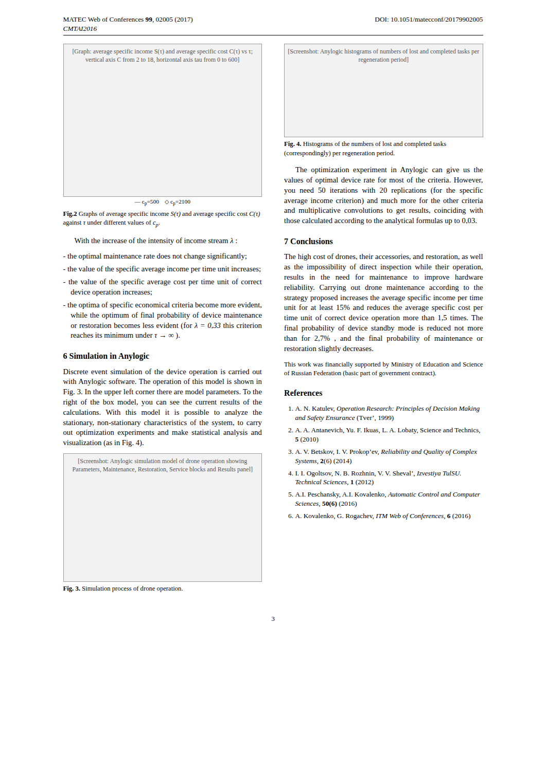MATEC Web of Conferences 99, 02005 (2017)
CMTAI2016
DOI: 10.1051/matecconf/20179902005
[Graph: average specific income S(τ) and average specific cost C(τ) vs τ; vertical axis C from 2 to 18, horizontal axis tau from 0 to 600]
— cp=500 ◇ cp=2100
Fig.2 Graphs of average specific income S(τ) and average specific cost C(τ) against τ under different values of cp.
With the increase of the intensity of income stream λ :
- the optimal maintenance rate does not change significantly;
- the value of the specific average income per time unit increases;
- the value of the specific average cost per time unit of correct device operation increases;
- the optima of specific economical criteria become more evident, while the optimum of final probability of device maintenance or restoration becomes less evident (for λ = 0,33 this criterion reaches its minimum under τ → ∞ ).
6 Simulation in Anylogic
Discrete event simulation of the device operation is carried out with Anylogic software. The operation of this model is shown in Fig. 3. In the upper left corner there are model parameters. To the right of the box model, you can see the current results of the calculations. With this model it is possible to analyze the stationary, non-stationary characteristics of the system, to carry out optimization experiments and make statistical analysis and visualization (as in Fig. 4).
[Screenshot: Anylogic simulation model of drone operation showing Parameters, Maintenance, Restoration, Service blocks and Results panel]
Fig. 3. Simulation process of drone operation.
[Screenshot: Anylogic histograms of numbers of lost and completed tasks per regeneration period]
Fig. 4. Histograms of the numbers of lost and completed tasks (correspondingly) per regeneration period.
The optimization experiment in Anylogic can give us the values of optimal device rate for most of the criteria. However, you need 50 iterations with 20 replications (for the specific average income criterion) and much more for the other criteria and multiplicative convolutions to get results, coinciding with those calculated according to the analytical formulas up to 0,03.
7 Conclusions
The high cost of drones, their accessories, and restoration, as well as the impossibility of direct inspection while their operation, results in the need for maintenance to improve hardware reliability. Carrying out drone maintenance according to the strategy proposed increases the average specific income per time unit for at least 15% and reduces the average specific cost per time unit of correct device operation more than 1,5 times. The final probability of device standby mode is reduced not more than for 2,7% , and the final probability of maintenance or restoration slightly decreases.
This work was financially supported by Ministry of Education and Science of Russian Federation (basic part of government contract).
References
A. N. Katulev, Operation Research: Principles of Decision Making and Safety Ensurance (Tver’, 1999)
A. A. Antanevich, Yu. F. Ikuas, L. A. Lobaty, Science and Technics, 5 (2010)
A. V. Betskov, I. V. Prokop’ev, Reliability and Quality of Complex Systems, 2(6) (2014)
I. I. Ogoltsov, N. B. Rozhnin, V. V. Sheval’, Izvestiya TulSU. Technical Sciences, 1 (2012)
A.I. Peschansky, A.I. Kovalenko, Automatic Control and Computer Sciences, 50(6) (2016)
A. Kovalenko, G. Rogachev, ITM Web of Conferences, 6 (2016)
3